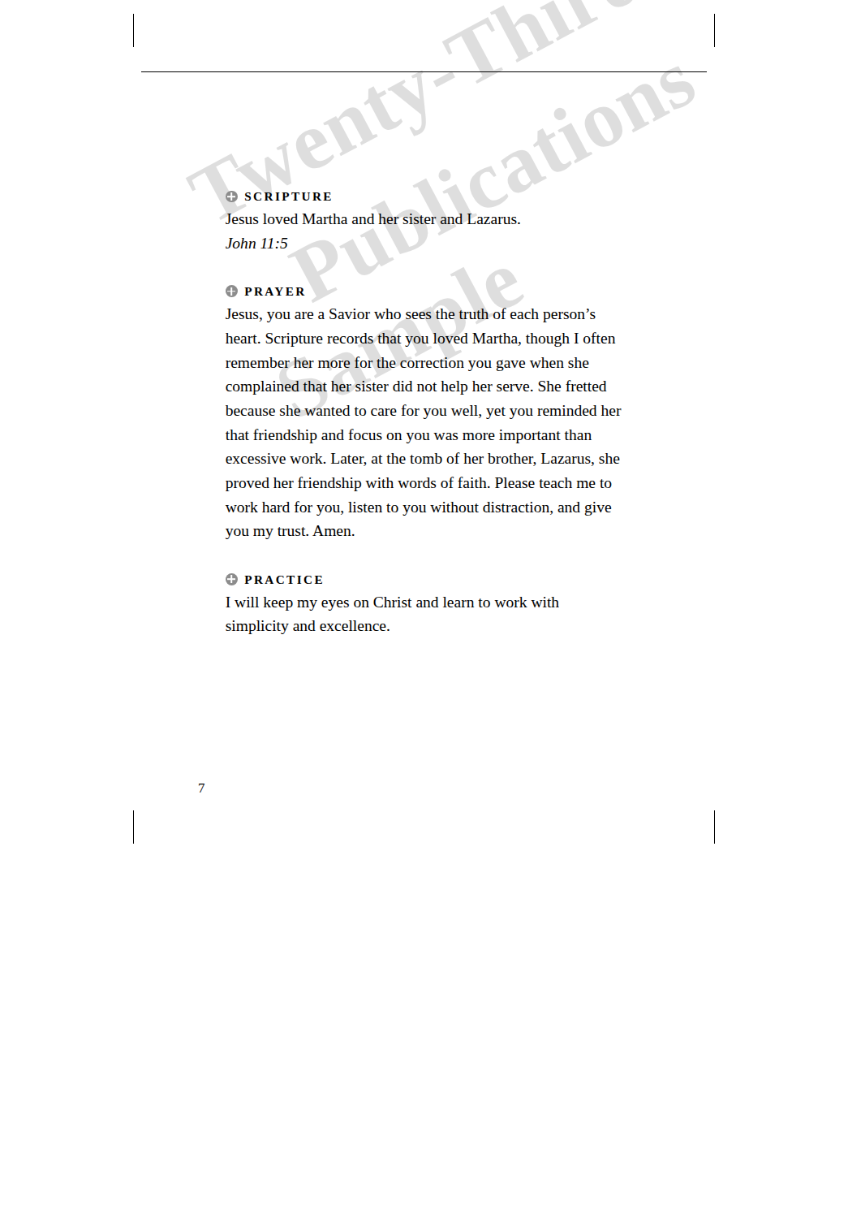Twenty-Third
Publications
Sample
Scripture
Jesus loved Martha and her sister and Lazarus.
John 11:5
Prayer
Jesus, you are a Savior who sees the truth of each person’s heart. Scripture records that you loved Martha, though I often remember her more for the correction you gave when she complained that her sister did not help her serve. She fretted because she wanted to care for you well, yet you reminded her that friendship and focus on you was more important than excessive work. Later, at the tomb of her brother, Lazarus, she proved her friendship with words of faith. Please teach me to work hard for you, listen to you without distraction, and give you my trust. Amen.
Practice
I will keep my eyes on Christ and learn to work with simplicity and excellence.
7